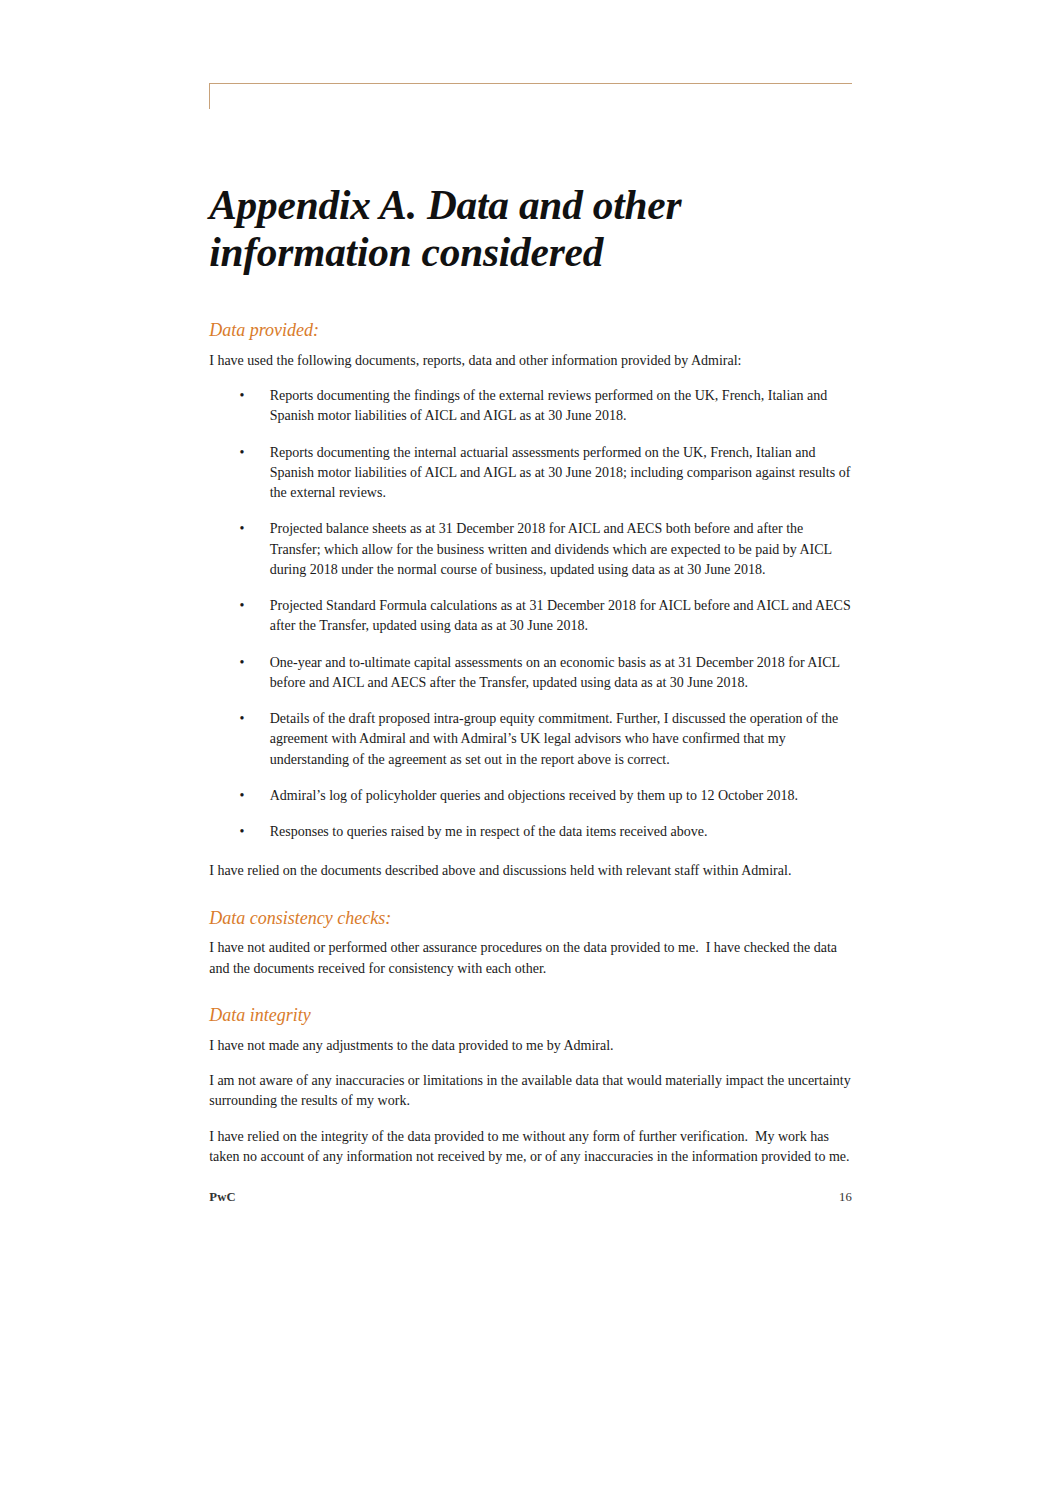Appendix A. Data and other
information considered
Data provided:
I have used the following documents, reports, data and other information provided by Admiral:
Reports documenting the findings of the external reviews performed on the UK, French, Italian and Spanish motor liabilities of AICL and AIGL as at 30 June 2018.
Reports documenting the internal actuarial assessments performed on the UK, French, Italian and Spanish motor liabilities of AICL and AIGL as at 30 June 2018; including comparison against results of the external reviews.
Projected balance sheets as at 31 December 2018 for AICL and AECS both before and after the Transfer; which allow for the business written and dividends which are expected to be paid by AICL during 2018 under the normal course of business, updated using data as at 30 June 2018.
Projected Standard Formula calculations as at 31 December 2018 for AICL before and AICL and AECS after the Transfer, updated using data as at 30 June 2018.
One-year and to-ultimate capital assessments on an economic basis as at 31 December 2018 for AICL before and AICL and AECS after the Transfer, updated using data as at 30 June 2018.
Details of the draft proposed intra-group equity commitment. Further, I discussed the operation of the agreement with Admiral and with Admiral’s UK legal advisors who have confirmed that my understanding of the agreement as set out in the report above is correct.
Admiral’s log of policyholder queries and objections received by them up to 12 October 2018.
Responses to queries raised by me in respect of the data items received above.
I have relied on the documents described above and discussions held with relevant staff within Admiral.
Data consistency checks:
I have not audited or performed other assurance procedures on the data provided to me. I have checked the data and the documents received for consistency with each other.
Data integrity
I have not made any adjustments to the data provided to me by Admiral.
I am not aware of any inaccuracies or limitations in the available data that would materially impact the uncertainty surrounding the results of my work.
I have relied on the integrity of the data provided to me without any form of further verification. My work has taken no account of any information not received by me, or of any inaccuracies in the information provided to me.
PwC 16